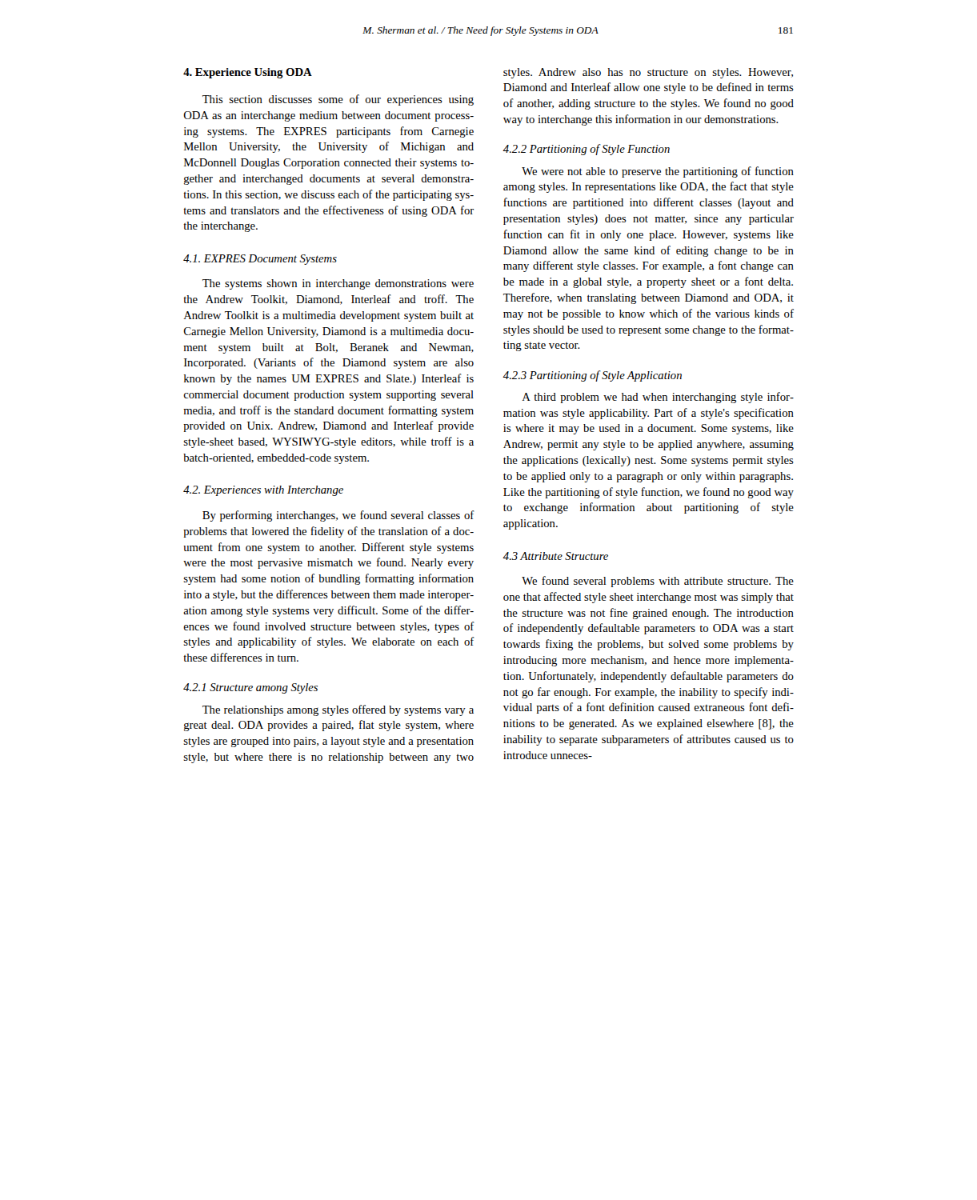M. Sherman et al. / The Need for Style Systems in ODA 181
4. Experience Using ODA
This section discusses some of our experiences using ODA as an interchange medium between document processing systems. The EXPRES participants from Carnegie Mellon University, the University of Michigan and McDonnell Douglas Corporation connected their systems together and interchanged documents at several demonstrations. In this section, we discuss each of the participating systems and translators and the effectiveness of using ODA for the interchange.
4.1. EXPRES Document Systems
The systems shown in interchange demonstrations were the Andrew Toolkit, Diamond, Interleaf and troff. The Andrew Toolkit is a multimedia development system built at Carnegie Mellon University, Diamond is a multimedia document system built at Bolt, Beranek and Newman, Incorporated. (Variants of the Diamond system are also known by the names UM EXPRES and Slate.) Interleaf is commercial document production system supporting several media, and troff is the standard document formatting system provided on Unix. Andrew, Diamond and Interleaf provide style-sheet based, WYSIWYG-style editors, while troff is a batch-oriented, embedded-code system.
4.2. Experiences with Interchange
By performing interchanges, we found several classes of problems that lowered the fidelity of the translation of a document from one system to another. Different style systems were the most pervasive mismatch we found. Nearly every system had some notion of bundling formatting information into a style, but the differences between them made interoperation among style systems very difficult. Some of the differences we found involved structure between styles, types of styles and applicability of styles. We elaborate on each of these differences in turn.
4.2.1 Structure among Styles
The relationships among styles offered by systems vary a great deal. ODA provides a paired, flat style system, where styles are grouped into pairs, a layout style and a presentation style, but where there is no relationship between any two styles. Andrew also has no structure on styles. However, Diamond and Interleaf allow one style to be defined in terms of another, adding structure to the styles. We found no good way to interchange this information in our demonstrations.
4.2.2 Partitioning of Style Function
We were not able to preserve the partitioning of function among styles. In representations like ODA, the fact that style functions are partitioned into different classes (layout and presentation styles) does not matter, since any particular function can fit in only one place. However, systems like Diamond allow the same kind of editing change to be in many different style classes. For example, a font change can be made in a global style, a property sheet or a font delta. Therefore, when translating between Diamond and ODA, it may not be possible to know which of the various kinds of styles should be used to represent some change to the formatting state vector.
4.2.3 Partitioning of Style Application
A third problem we had when interchanging style information was style applicability. Part of a style's specification is where it may be used in a document. Some systems, like Andrew, permit any style to be applied anywhere, assuming the applications (lexically) nest. Some systems permit styles to be applied only to a paragraph or only within paragraphs. Like the partitioning of style function, we found no good way to exchange information about partitioning of style application.
4.3 Attribute Structure
We found several problems with attribute structure. The one that affected style sheet interchange most was simply that the structure was not fine grained enough. The introduction of independently defaultable parameters to ODA was a start towards fixing the problems, but solved some problems by introducing more mechanism, and hence more implementation. Unfortunately, independently defaultable parameters do not go far enough. For example, the inability to specify individual parts of a font definition caused extraneous font definitions to be generated. As we explained elsewhere [8], the inability to separate subparameters of attributes caused us to introduce unneces-